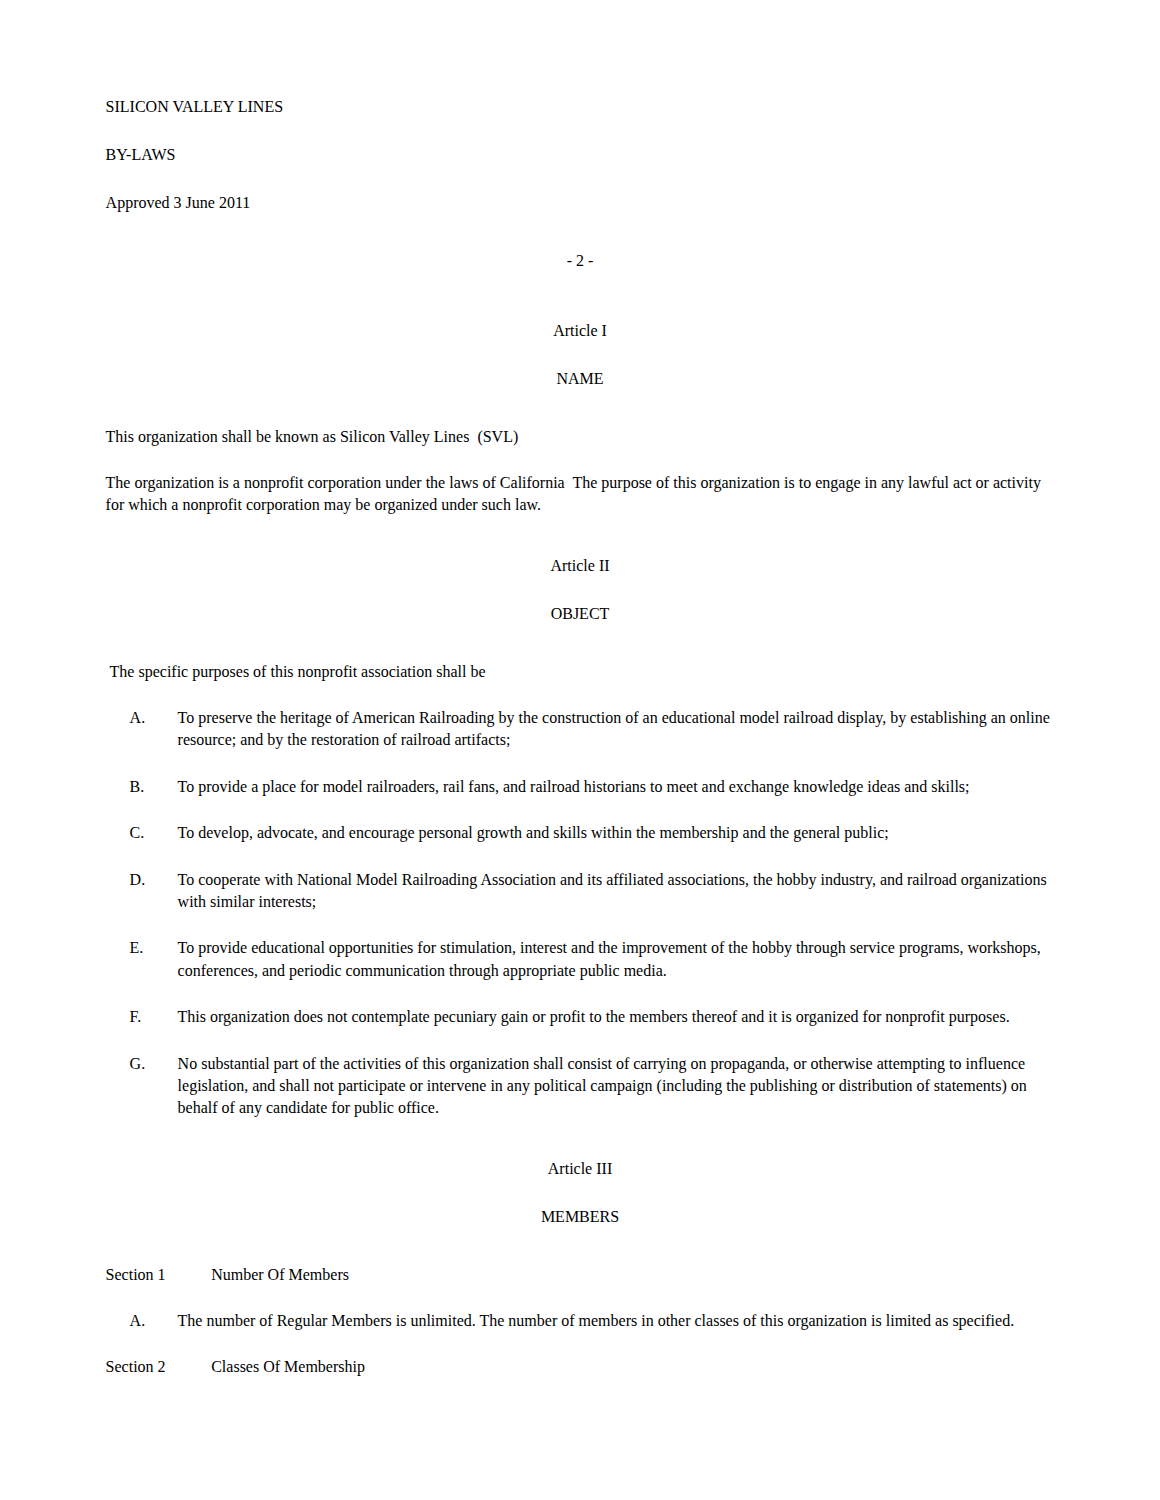SILICON VALLEY LINES
BY-LAWS
Approved 3 June 2011
- 2 -
Article I NAME
This organization shall be known as Silicon Valley Lines (SVL)
The organization is a nonprofit corporation under the laws of California The purpose of this organization is to engage in any lawful act or activity for which a nonprofit corporation may be organized under such law.
Article II OBJECT
The specific purposes of this nonprofit association shall be
A. To preserve the heritage of American Railroading by the construction of an educational model railroad display, by establishing an online resource; and by the restoration of railroad artifacts;
B. To provide a place for model railroaders, rail fans, and railroad historians to meet and exchange knowledge ideas and skills;
C. To develop, advocate, and encourage personal growth and skills within the membership and the general public;
D. To cooperate with National Model Railroading Association and its affiliated associations, the hobby industry, and railroad organizations with similar interests;
E. To provide educational opportunities for stimulation, interest and the improvement of the hobby through service programs, workshops, conferences, and periodic communication through appropriate public media.
F. This organization does not contemplate pecuniary gain or profit to the members thereof and it is organized for nonprofit purposes.
G. No substantial part of the activities of this organization shall consist of carrying on propaganda, or otherwise attempting to influence legislation, and shall not participate or intervene in any political campaign (including the publishing or distribution of statements) on behalf of any candidate for public office.
Article III MEMBERS
Section 1 Number Of Members
A. The number of Regular Members is unlimited. The number of members in other classes of this organization is limited as specified.
Section 2 Classes Of Membership